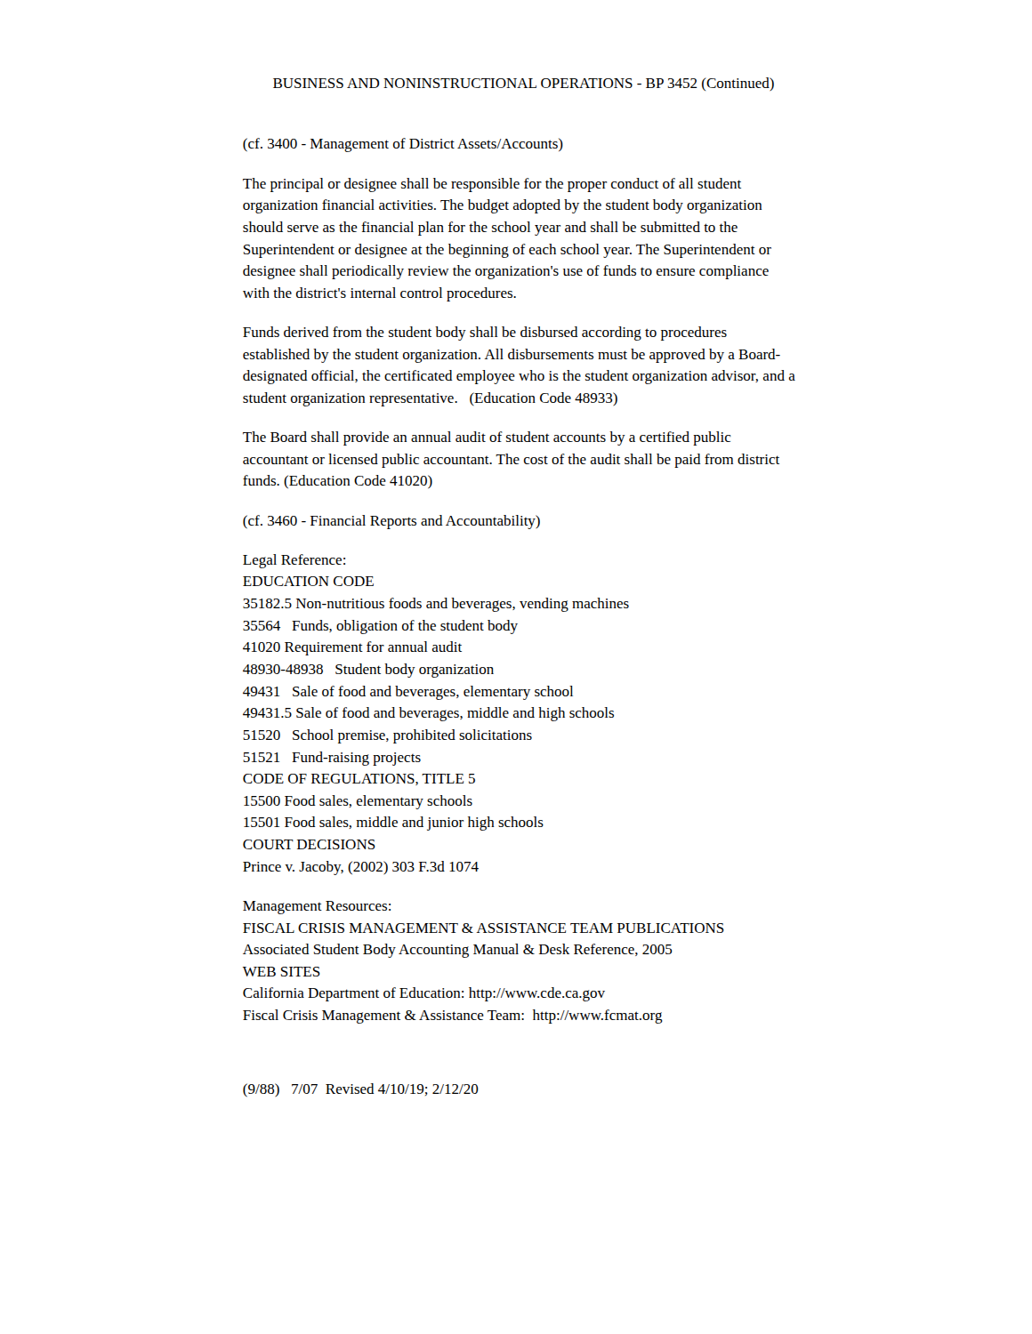BUSINESS AND NONINSTRUCTIONAL OPERATIONS - BP 3452 (Continued)
(cf. 3400 - Management of District Assets/Accounts)
The principal or designee shall be responsible for the proper conduct of all student organization financial activities. The budget adopted by the student body organization should serve as the financial plan for the school year and shall be submitted to the Superintendent or designee at the beginning of each school year. The Superintendent or designee shall periodically review the organization's use of funds to ensure compliance with the district's internal control procedures.
Funds derived from the student body shall be disbursed according to procedures established by the student organization. All disbursements must be approved by a Board-designated official, the certificated employee who is the student organization advisor, and a student organization representative. (Education Code 48933)
The Board shall provide an annual audit of student accounts by a certified public accountant or licensed public accountant. The cost of the audit shall be paid from district funds. (Education Code 41020)
(cf. 3460 - Financial Reports and Accountability)
Legal Reference:
EDUCATION CODE
35182.5 Non-nutritious foods and beverages, vending machines
35564 Funds, obligation of the student body
41020 Requirement for annual audit
48930-48938 Student body organization
49431 Sale of food and beverages, elementary school
49431.5 Sale of food and beverages, middle and high schools
51520 School premise, prohibited solicitations
51521 Fund-raising projects
CODE OF REGULATIONS, TITLE 5
15500 Food sales, elementary schools
15501 Food sales, middle and junior high schools
COURT DECISIONS
Prince v. Jacoby, (2002) 303 F.3d 1074
Management Resources:
FISCAL CRISIS MANAGEMENT & ASSISTANCE TEAM PUBLICATIONS
Associated Student Body Accounting Manual & Desk Reference, 2005
WEB SITES
California Department of Education: http://www.cde.ca.gov
Fiscal Crisis Management & Assistance Team: http://www.fcmat.org
(9/88) 7/07 Revised 4/10/19; 2/12/20